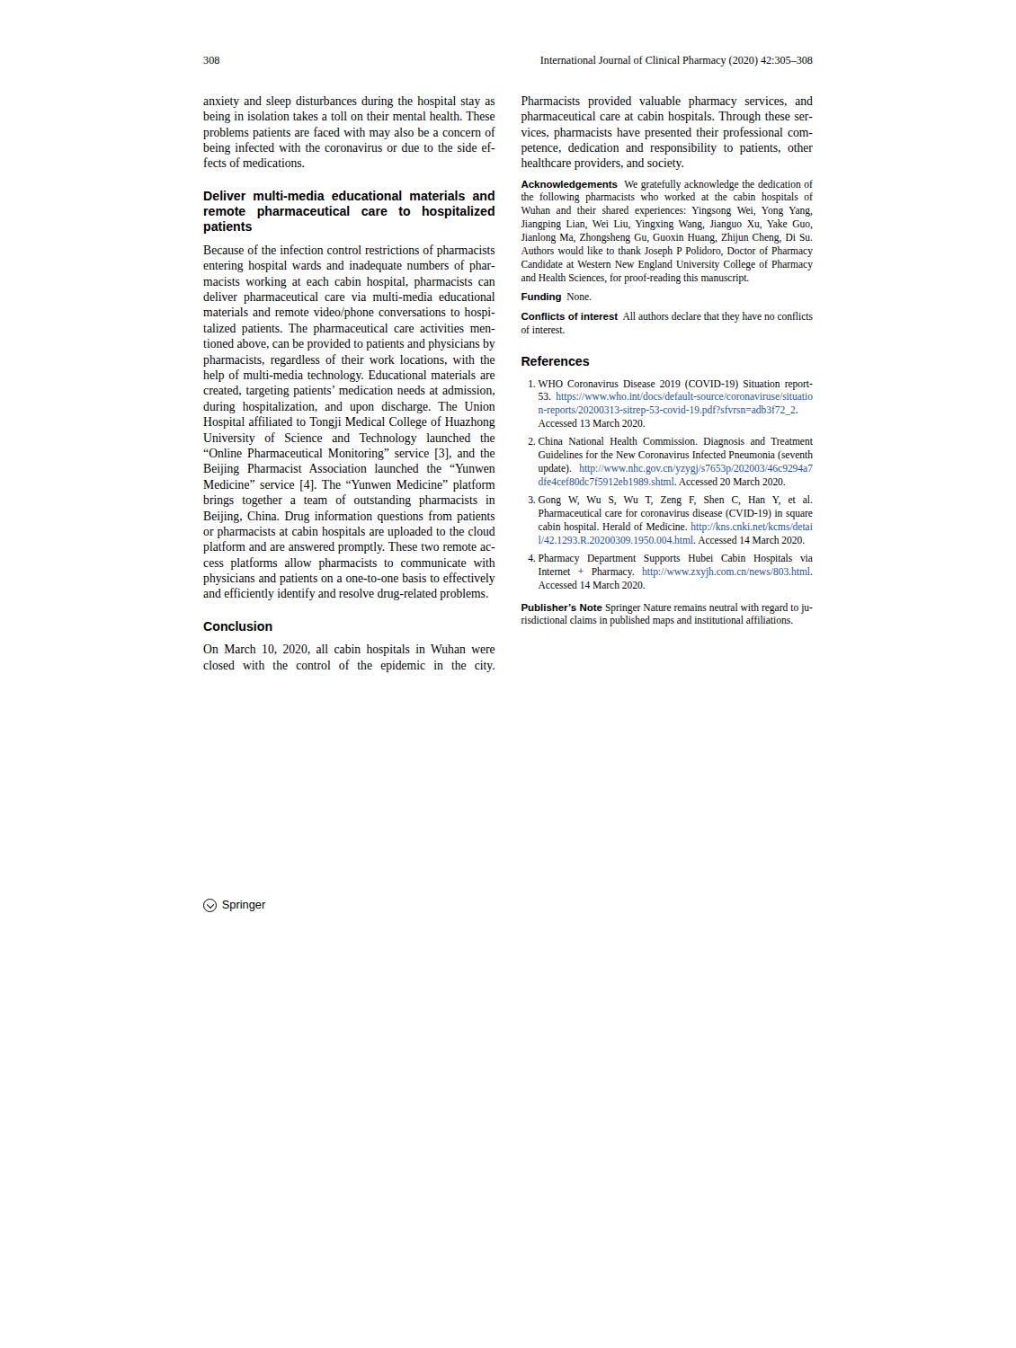308 International Journal of Clinical Pharmacy (2020) 42:305–308
anxiety and sleep disturbances during the hospital stay as being in isolation takes a toll on their mental health. These problems patients are faced with may also be a concern of being infected with the coronavirus or due to the side effects of medications.
Deliver multi-media educational materials and remote pharmaceutical care to hospitalized patients
Because of the infection control restrictions of pharmacists entering hospital wards and inadequate numbers of pharmacists working at each cabin hospital, pharmacists can deliver pharmaceutical care via multi-media educational materials and remote video/phone conversations to hospitalized patients. The pharmaceutical care activities mentioned above, can be provided to patients and physicians by pharmacists, regardless of their work locations, with the help of multi-media technology. Educational materials are created, targeting patients’ medication needs at admission, during hospitalization, and upon discharge. The Union Hospital affiliated to Tongji Medical College of Huazhong University of Science and Technology launched the “Online Pharmaceutical Monitoring” service [3], and the Beijing Pharmacist Association launched the “Yunwen Medicine” service [4]. The “Yunwen Medicine” platform brings together a team of outstanding pharmacists in Beijing, China. Drug information questions from patients or pharmacists at cabin hospitals are uploaded to the cloud platform and are answered promptly. These two remote access platforms allow pharmacists to communicate with physicians and patients on a one-to-one basis to effectively and efficiently identify and resolve drug-related problems.
Conclusion
On March 10, 2020, all cabin hospitals in Wuhan were closed with the control of the epidemic in the city. Pharmacists provided valuable pharmacy services, and pharmaceutical care at cabin hospitals. Through these services, pharmacists have presented their professional competence, dedication and responsibility to patients, other healthcare providers, and society.
Acknowledgements
We gratefully acknowledge the dedication of the following pharmacists who worked at the cabin hospitals of Wuhan and their shared experiences: Yingsong Wei, Yong Yang, Jiangping Lian, Wei Liu, Yingxing Wang, Jianguo Xu, Yake Guo, Jianlong Ma, Zhongsheng Gu, Guoxin Huang, Zhijun Cheng, Di Su. Authors would like to thank Joseph P Polidoro, Doctor of Pharmacy Candidate at Western New England University College of Pharmacy and Health Sciences, for proof-reading this manuscript.
Funding
None.
Conflicts of interest
All authors declare that they have no conflicts of interest.
References
WHO Coronavirus Disease 2019 (COVID-19) Situation report-53. https://www.who.int/docs/default-source/coronaviruse/situation-reports/20200313-sitrep-53-covid-19.pdf?sfvrsn=adb3f72_2. Accessed 13 March 2020.
China National Health Commission. Diagnosis and Treatment Guidelines for the New Coronavirus Infected Pneumonia (seventh update). http://www.nhc.gov.cn/yzygj/s7653p/202003/46c9294a7dfe4cef80dc7f5912eb1989.shtml. Accessed 20 March 2020.
Gong W, Wu S, Wu T, Zeng F, Shen C, Han Y, et al. Pharmaceutical care for coronavirus disease (CVID-19) in square cabin hospital. Herald of Medicine. http://kns.cnki.net/kcms/detail/42.1293.R.20200309.1950.004.html. Accessed 14 March 2020.
Pharmacy Department Supports Hubei Cabin Hospitals via Internet + Pharmacy. http://www.zxyjh.com.cn/news/803.html. Accessed 14 March 2020.
Publisher’s Note Springer Nature remains neutral with regard to jurisdictional claims in published maps and institutional affiliations.
Springer